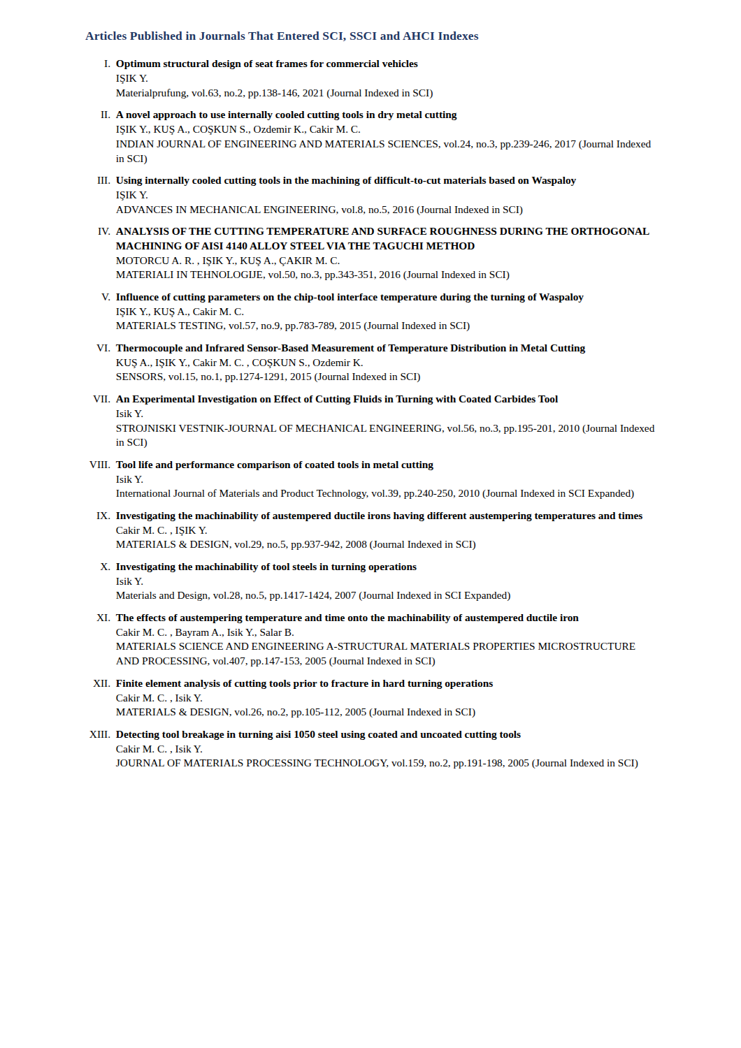Articles Published in Journals That Entered SCI, SSCI and AHCI Indexes
Optimum structural design of seat frames for commercial vehicles IŞIK Y. Materialprufung, vol.63, no.2, pp.138-146, 2021 (Journal Indexed in SCI)
A novel approach to use internally cooled cutting tools in dry metal cutting IŞIK Y., KUŞ A., COŞKUN S., Ozdemir K., Cakir M. C. INDIAN JOURNAL OF ENGINEERING AND MATERIALS SCIENCES, vol.24, no.3, pp.239-246, 2017 (Journal Indexed in SCI)
Using internally cooled cutting tools in the machining of difficult-to-cut materials based on Waspaloy IŞIK Y. ADVANCES IN MECHANICAL ENGINEERING, vol.8, no.5, 2016 (Journal Indexed in SCI)
ANALYSIS OF THE CUTTING TEMPERATURE AND SURFACE ROUGHNESS DURING THE ORTHOGONAL MACHINING OF AISI 4140 ALLOY STEEL VIA THE TAGUCHI METHOD MOTORCU A. R. , IŞIK Y., KUŞ A., ÇAKIR M. C. MATERIALI IN TEHNOLOGIJE, vol.50, no.3, pp.343-351, 2016 (Journal Indexed in SCI)
Influence of cutting parameters on the chip-tool interface temperature during the turning of Waspaloy IŞIK Y., KUŞ A., Cakir M. C. MATERIALS TESTING, vol.57, no.9, pp.783-789, 2015 (Journal Indexed in SCI)
Thermocouple and Infrared Sensor-Based Measurement of Temperature Distribution in Metal Cutting KUŞ A., IŞIK Y., Cakir M. C. , COŞKUN S., Ozdemir K. SENSORS, vol.15, no.1, pp.1274-1291, 2015 (Journal Indexed in SCI)
An Experimental Investigation on Effect of Cutting Fluids in Turning with Coated Carbides Tool Isik Y. STROJNISKI VESTNIK-JOURNAL OF MECHANICAL ENGINEERING, vol.56, no.3, pp.195-201, 2010 (Journal Indexed in SCI)
Tool life and performance comparison of coated tools in metal cutting Isik Y. International Journal of Materials and Product Technology, vol.39, pp.240-250, 2010 (Journal Indexed in SCI Expanded)
Investigating the machinability of austempered ductile irons having different austempering temperatures and times Cakir M. C. , IŞIK Y. MATERIALS & DESIGN, vol.29, no.5, pp.937-942, 2008 (Journal Indexed in SCI)
Investigating the machinability of tool steels in turning operations Isik Y. Materials and Design, vol.28, no.5, pp.1417-1424, 2007 (Journal Indexed in SCI Expanded)
The effects of austempering temperature and time onto the machinability of austempered ductile iron Cakir M. C. , Bayram A., Isik Y., Salar B. MATERIALS SCIENCE AND ENGINEERING A-STRUCTURAL MATERIALS PROPERTIES MICROSTRUCTURE AND PROCESSING, vol.407, pp.147-153, 2005 (Journal Indexed in SCI)
Finite element analysis of cutting tools prior to fracture in hard turning operations Cakir M. C. , Isik Y. MATERIALS & DESIGN, vol.26, no.2, pp.105-112, 2005 (Journal Indexed in SCI)
Detecting tool breakage in turning aisi 1050 steel using coated and uncoated cutting tools Cakir M. C. , Isik Y. JOURNAL OF MATERIALS PROCESSING TECHNOLOGY, vol.159, no.2, pp.191-198, 2005 (Journal Indexed in SCI)